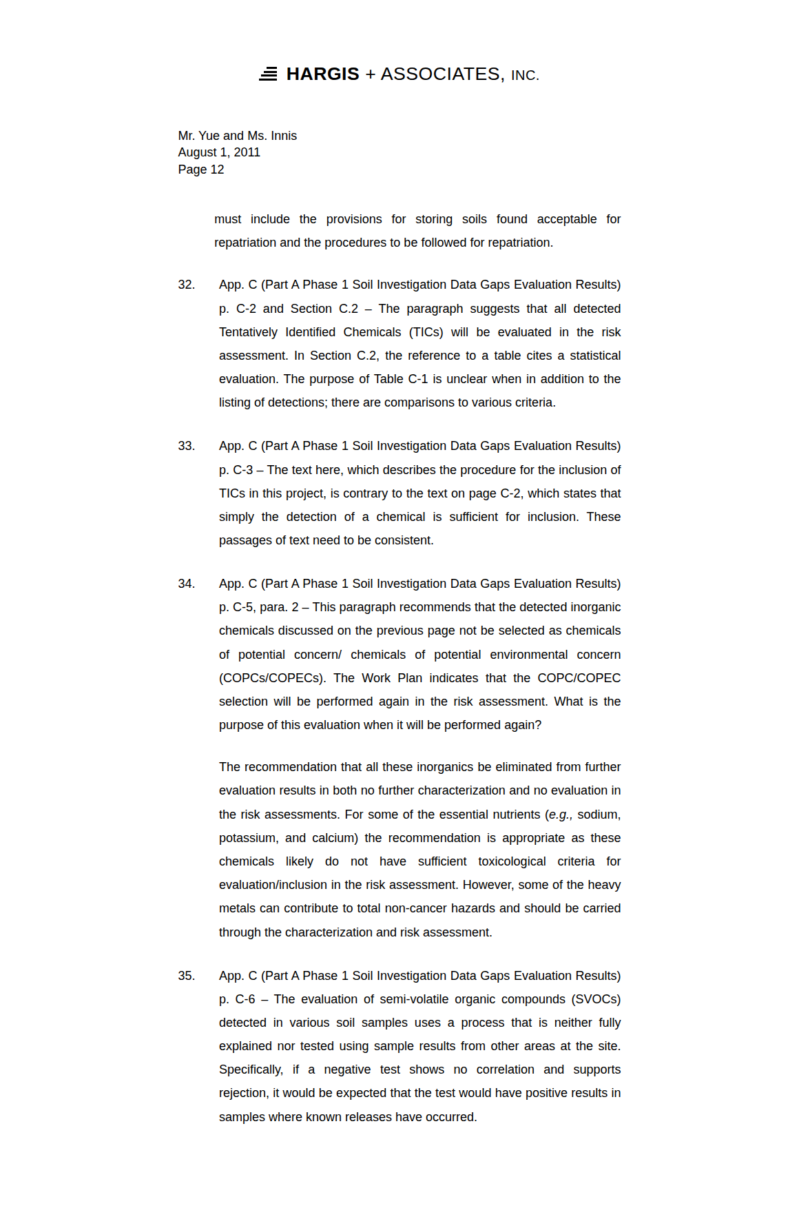HARGIS + ASSOCIATES, INC.
Mr. Yue and Ms. Innis
August 1, 2011
Page 12
must include the provisions for storing soils found acceptable for repatriation and the procedures to be followed for repatriation.
32.
App. C (Part A Phase 1 Soil Investigation Data Gaps Evaluation Results) p. C-2 and Section C.2 – The paragraph suggests that all detected Tentatively Identified Chemicals (TICs) will be evaluated in the risk assessment. In Section C.2, the reference to a table cites a statistical evaluation. The purpose of Table C-1 is unclear when in addition to the listing of detections; there are comparisons to various criteria.
33.
App. C (Part A Phase 1 Soil Investigation Data Gaps Evaluation Results) p. C-3 – The text here, which describes the procedure for the inclusion of TICs in this project, is contrary to the text on page C-2, which states that simply the detection of a chemical is sufficient for inclusion. These passages of text need to be consistent.
34.
App. C (Part A Phase 1 Soil Investigation Data Gaps Evaluation Results) p. C-5, para. 2 – This paragraph recommends that the detected inorganic chemicals discussed on the previous page not be selected as chemicals of potential concern/ chemicals of potential environmental concern (COPCs/COPECs). The Work Plan indicates that the COPC/COPEC selection will be performed again in the risk assessment. What is the purpose of this evaluation when it will be performed again?
The recommendation that all these inorganics be eliminated from further evaluation results in both no further characterization and no evaluation in the risk assessments. For some of the essential nutrients (e.g., sodium, potassium, and calcium) the recommendation is appropriate as these chemicals likely do not have sufficient toxicological criteria for evaluation/inclusion in the risk assessment. However, some of the heavy metals can contribute to total non-cancer hazards and should be carried through the characterization and risk assessment.
35.
App. C (Part A Phase 1 Soil Investigation Data Gaps Evaluation Results) p. C-6 – The evaluation of semi-volatile organic compounds (SVOCs) detected in various soil samples uses a process that is neither fully explained nor tested using sample results from other areas at the site. Specifically, if a negative test shows no correlation and supports rejection, it would be expected that the test would have positive results in samples where known releases have occurred.